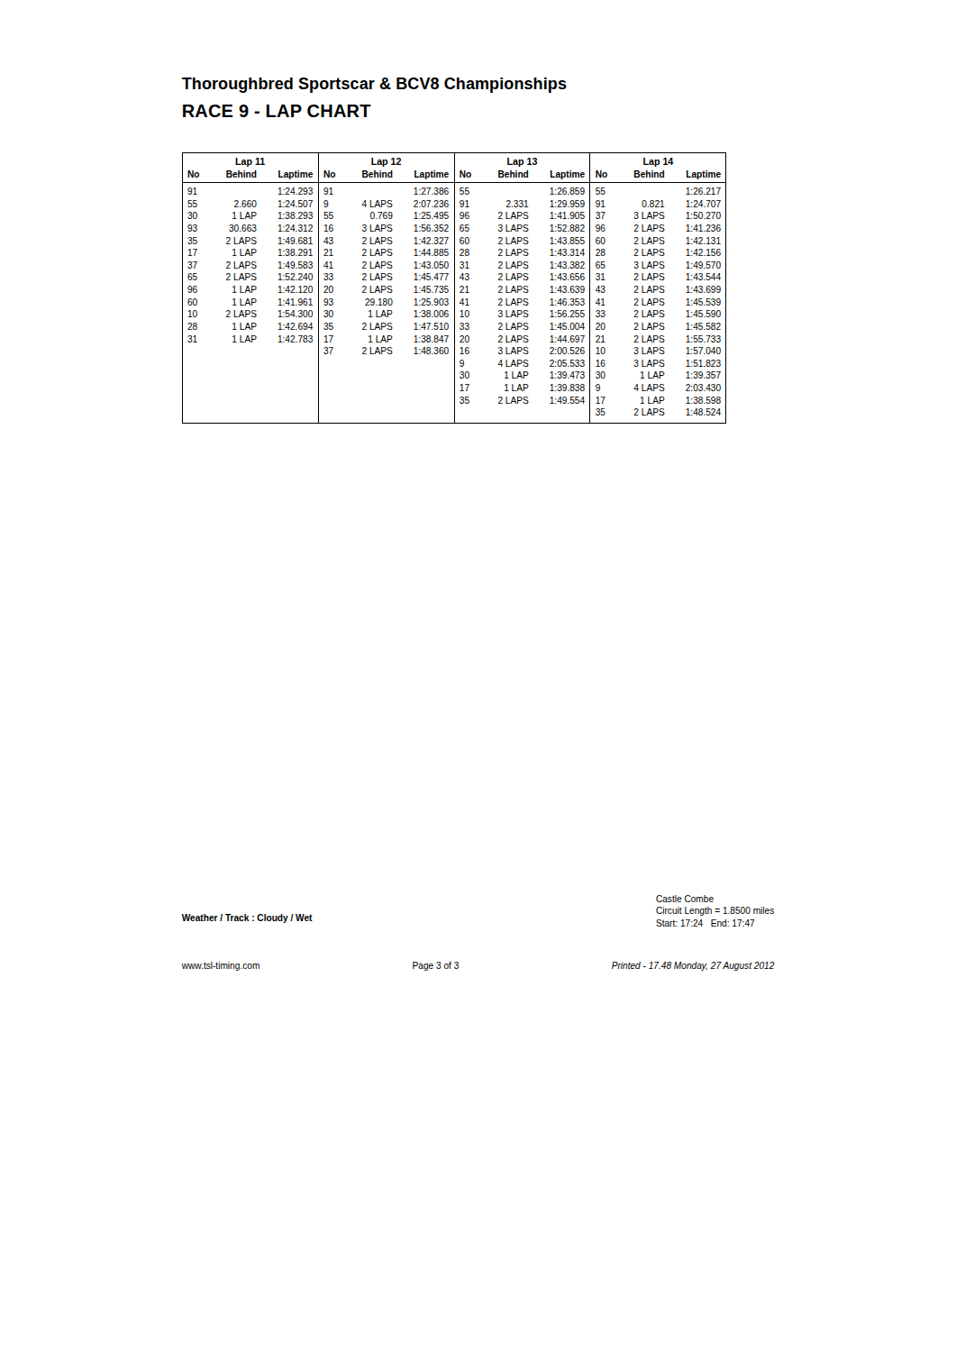Thoroughbred Sportscar & BCV8 Championships
RACE 9 - LAP CHART
| Lap 11 | Lap 12 | Lap 13 | Lap 14 |
| --- | --- | --- | --- |
| No | Behind | Laptime | No | Behind | Laptime | No | Behind | Laptime | No | Behind | Laptime |
| 91 | | 1:24.293 | 91 | | 1:27.386 | 55 | | 1:26.859 | 55 | | 1:26.217 |
| 55 | 2.660 | 1:24.507 | 9 | 4 LAPS | 2:07.236 | 91 | 2.331 | 1:29.959 | 91 | 0.821 | 1:24.707 |
| 30 | 1 LAP | 1:38.293 | 55 | 0.769 | 1:25.495 | 96 | 2 LAPS | 1:41.905 | 37 | 3 LAPS | 1:50.270 |
| 93 | 30.663 | 1:24.312 | 16 | 3 LAPS | 1:56.352 | 65 | 3 LAPS | 1:52.882 | 96 | 2 LAPS | 1:41.236 |
| 35 | 2 LAPS | 1:49.681 | 43 | 2 LAPS | 1:42.327 | 60 | 2 LAPS | 1:43.855 | 60 | 2 LAPS | 1:42.131 |
| 17 | 1 LAP | 1:38.291 | 21 | 2 LAPS | 1:44.885 | 28 | 2 LAPS | 1:43.314 | 28 | 2 LAPS | 1:42.156 |
| 37 | 2 LAPS | 1:49.583 | 41 | 2 LAPS | 1:43.050 | 31 | 2 LAPS | 1:43.382 | 65 | 3 LAPS | 1:49.570 |
| 65 | 2 LAPS | 1:52.240 | 33 | 2 LAPS | 1:45.477 | 43 | 2 LAPS | 1:43.656 | 31 | 2 LAPS | 1:43.544 |
| 96 | 1 LAP | 1:42.120 | 20 | 2 LAPS | 1:45.735 | 21 | 2 LAPS | 1:43.639 | 43 | 2 LAPS | 1:43.699 |
| 60 | 1 LAP | 1:41.961 | 93 | 29.180 | 1:25.903 | 41 | 2 LAPS | 1:46.353 | 41 | 2 LAPS | 1:45.539 |
| 10 | 2 LAPS | 1:54.300 | 30 | 1 LAP | 1:38.006 | 10 | 3 LAPS | 1:56.255 | 33 | 2 LAPS | 1:45.590 |
| 28 | 1 LAP | 1:42.694 | 35 | 2 LAPS | 1:47.510 | 33 | 2 LAPS | 1:45.004 | 20 | 2 LAPS | 1:45.582 |
| 31 | 1 LAP | 1:42.783 | 17 | 1 LAP | 1:38.847 | 20 | 2 LAPS | 1:44.697 | 21 | 2 LAPS | 1:55.733 |
| | | | 37 | 2 LAPS | 1:48.360 | 16 | 3 LAPS | 2:00.526 | 10 | 3 LAPS | 1:57.040 |
| | | | | | | 9 | 4 LAPS | 2:05.533 | 16 | 3 LAPS | 1:51.823 |
| | | | | | | 30 | 1 LAP | 1:39.473 | 30 | 1 LAP | 1:39.357 |
| | | | | | | 17 | 1 LAP | 1:39.838 | 9 | 4 LAPS | 2:03.430 |
| | | | | | | 35 | 2 LAPS | 1:49.554 | 17 | 1 LAP | 1:38.598 |
| | | | | | | | | | 35 | 2 LAPS | 1:48.524 |
Weather / Track : Cloudy / Wet
Castle Combe
Circuit Length = 1.8500 miles
Start: 17:24 End: 17:47
www.tsl-timing.com Printed - 17.48 Monday, 27 August 2012
Page 3 of 3